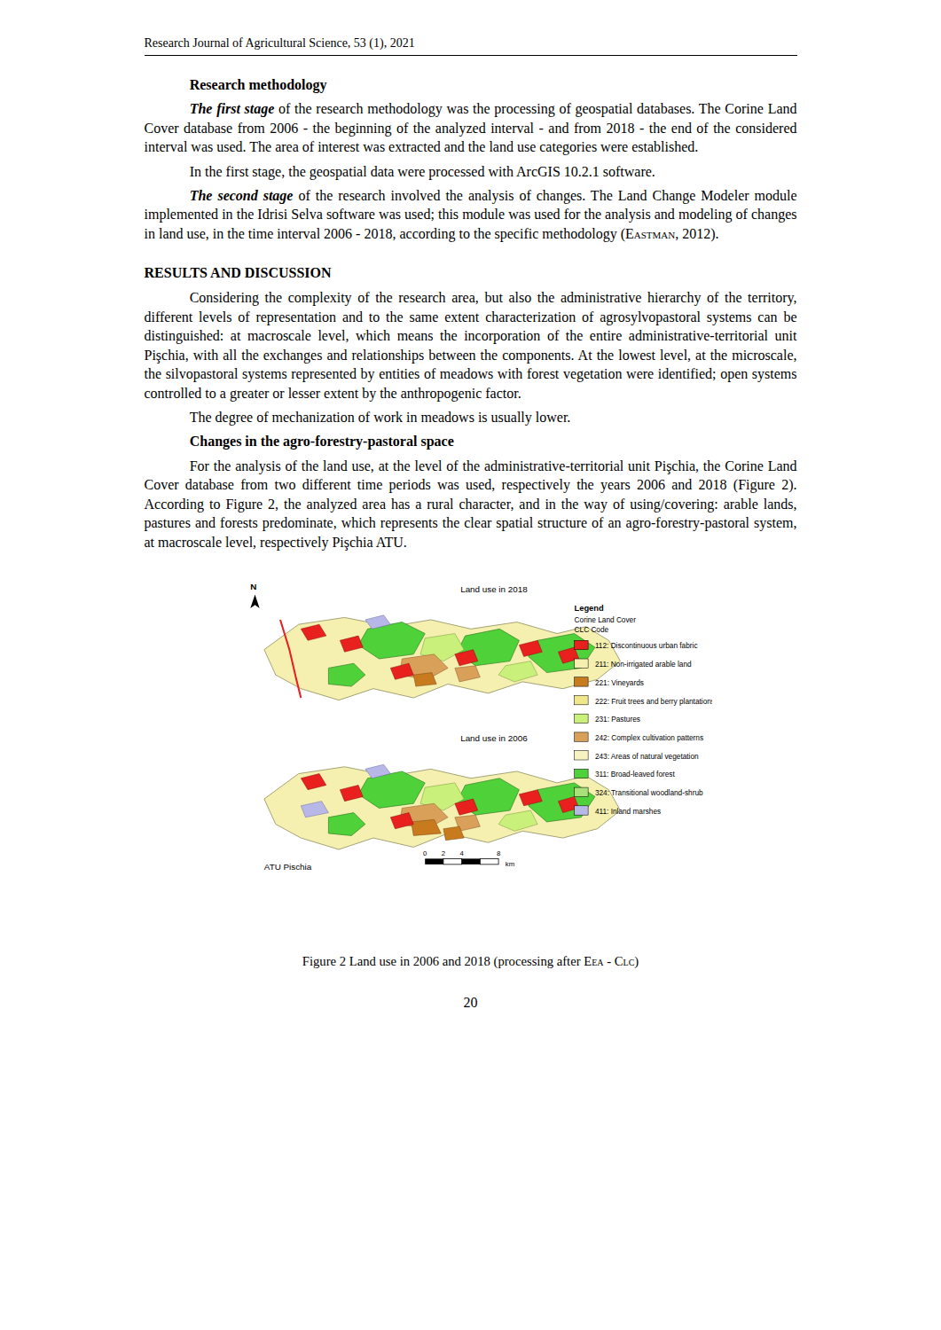Research Journal of Agricultural Science, 53 (1), 2021
Research methodology
The first stage of the research methodology was the processing of geospatial databases. The Corine Land Cover database from 2006 - the beginning of the analyzed interval - and from 2018 - the end of the considered interval was used. The area of interest was extracted and the land use categories were established.
In the first stage, the geospatial data were processed with ArcGIS 10.2.1 software.
The second stage of the research involved the analysis of changes. The Land Change Modeler module implemented in the Idrisi Selva software was used; this module was used for the analysis and modeling of changes in land use, in the time interval 2006 - 2018, according to the specific methodology (Eastman, 2012).
RESULTS AND DISCUSSION
Considering the complexity of the research area, but also the administrative hierarchy of the territory, different levels of representation and to the same extent characterization of agrosylvopastoral systems can be distinguished: at macroscale level, which means the incorporation of the entire administrative-territorial unit Pişchia, with all the exchanges and relationships between the components. At the lowest level, at the microscale, the silvopastoral systems represented by entities of meadows with forest vegetation were identified; open systems controlled to a greater or lesser extent by the anthropogenic factor.
The degree of mechanization of work in meadows is usually lower.
Changes in the agro-forestry-pastoral space
For the analysis of the land use, at the level of the administrative-territorial unit Pişchia, the Corine Land Cover database from two different time periods was used, respectively the years 2006 and 2018 (Figure 2). According to Figure 2, the analyzed area has a rural character, and in the way of using/covering: arable lands, pastures and forests predominate, which represents the clear spatial structure of an agro-forestry-pastoral system, at macroscale level, respectively Pişchia ATU.
N Land use in 2018 Land use in 2006 ATU Pischia 0 2 4 8 km Legend Corine Land Cover CLC Code 112: Discontinuous urban fabric 211: Non-irrigated arable land 221: Vineyards 222: Fruit trees and berry plantations 231: Pastures 242: Complex cultivation patterns 243: Areas of natural vegetation 311: Broad-leaved forest 324: Transitional woodland-shrub 411: Inland marshes
Figure 2 Land use in 2006 and 2018 (processing after Eea - Clc)
20